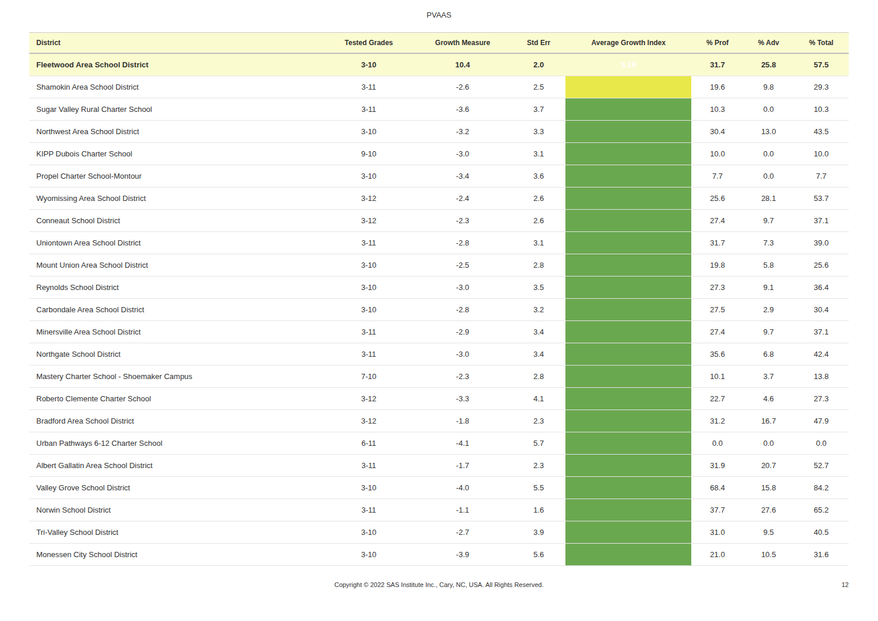PVAAS
| District | Tested Grades | Growth Measure | Std Err | Average Growth Index | % Prof | % Adv | % Total |
| --- | --- | --- | --- | --- | --- | --- | --- |
| Fleetwood Area School District | 3-10 | 10.4 | 2.0 | 5.19 | 31.7 | 25.8 | 57.5 |
| Shamokin Area School District | 3-11 | -2.6 | 2.5 | -1.06 | 19.6 | 9.8 | 29.3 |
| Sugar Valley Rural Charter School | 3-11 | -3.6 | 3.7 | -0.98 | 10.3 | 0.0 | 10.3 |
| Northwest Area School District | 3-10 | -3.2 | 3.3 | -0.97 | 30.4 | 13.0 | 43.5 |
| KIPP Dubois Charter School | 9-10 | -3.0 | 3.1 | -0.95 | 10.0 | 0.0 | 10.0 |
| Propel Charter School-Montour | 3-10 | -3.4 | 3.6 | -0.93 | 7.7 | 0.0 | 7.7 |
| Wyomissing Area School District | 3-12 | -2.4 | 2.6 | -0.92 | 25.6 | 28.1 | 53.7 |
| Conneaut School District | 3-12 | -2.3 | 2.6 | -0.91 | 27.4 | 9.7 | 37.1 |
| Uniontown Area School District | 3-11 | -2.8 | 3.1 | -0.91 | 31.7 | 7.3 | 39.0 |
| Mount Union Area School District | 3-10 | -2.5 | 2.8 | -0.89 | 19.8 | 5.8 | 25.6 |
| Reynolds School District | 3-10 | -3.0 | 3.5 | -0.87 | 27.3 | 9.1 | 36.4 |
| Carbondale Area School District | 3-10 | -2.8 | 3.2 | -0.87 | 27.5 | 2.9 | 30.4 |
| Minersville Area School District | 3-11 | -2.9 | 3.4 | -0.86 | 27.4 | 9.7 | 37.1 |
| Northgate School District | 3-11 | -3.0 | 3.4 | -0.85 | 35.6 | 6.8 | 42.4 |
| Mastery Charter School - Shoemaker Campus | 7-10 | -2.3 | 2.8 | -0.81 | 10.1 | 3.7 | 13.8 |
| Roberto Clemente Charter School | 3-12 | -3.3 | 4.1 | -0.79 | 22.7 | 4.6 | 27.3 |
| Bradford Area School District | 3-12 | -1.8 | 2.3 | -0.79 | 31.2 | 16.7 | 47.9 |
| Urban Pathways 6-12 Charter School | 6-11 | -4.1 | 5.7 | -0.72 | 0.0 | 0.0 | 0.0 |
| Albert Gallatin Area School District | 3-11 | -1.7 | 2.3 | -0.72 | 31.9 | 20.7 | 52.7 |
| Valley Grove School District | 3-10 | -4.0 | 5.5 | -0.72 | 68.4 | 15.8 | 84.2 |
| Norwin School District | 3-11 | -1.1 | 1.6 | -0.70 | 37.7 | 27.6 | 65.2 |
| Tri-Valley School District | 3-10 | -2.7 | 3.9 | -0.69 | 31.0 | 9.5 | 40.5 |
| Monessen City School District | 3-10 | -3.9 | 5.6 | -0.69 | 21.0 | 10.5 | 31.6 |
Copyright © 2022 SAS Institute Inc., Cary, NC, USA. All Rights Reserved. 12